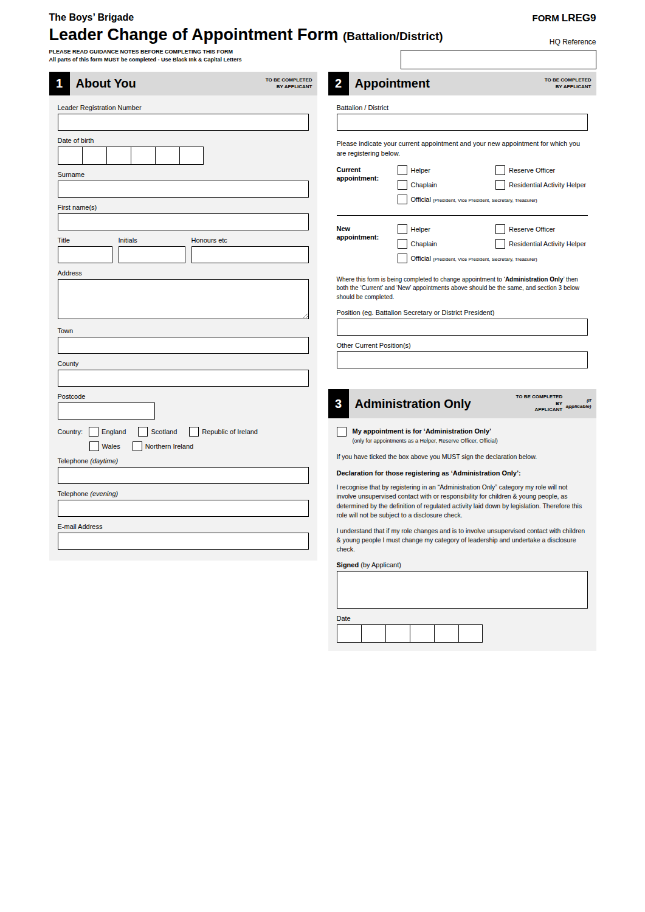The Boys’ Brigade
FORM LREG9
Leader Change of Appointment Form (Battalion/District)
HQ Reference
PLEASE READ GUIDANCE NOTES BEFORE COMPLETING THIS FORM
All parts of this form MUST be completed - Use Black Ink & Capital Letters
1
About You
TO BE COMPLETED
BY APPLICANT
Leader Registration Number Date of birth
Surname First name(s)
Title
Initials
Honours etc
Address Town County Postcode
Country: England Scotland Republic of Ireland
Wales Northern Ireland
Telephone (daytime) Telephone (evening) E-mail Address
2
Appointment
TO BE COMPLETED
BY APPLICANT
Battalion / District
Please indicate your current appointment and your new appointment for which you are registering below.
Current
appointment:
Helper Reserve Officer
Chaplain Residential Activity Helper
Official (President, Vice President, Secretary, Treasurer)
New
appointment:
Helper Reserve Officer
Chaplain Residential Activity Helper
Official (President, Vice President, Secretary, Treasurer)
Where this form is being completed to change appointment to ‘Administration Only’ then both the ‘Current’ and ‘New’ appointments above should be the same, and section 3 below should be completed.
Position (eg. Battalion Secretary or District President) Other Current Position(s)
3
Administration Only
TO BE COMPLETED BY
APPLICANT (if applicable)
My appointment is for ‘Administration Only’
(only for appointments as a Helper, Reserve Officer, Official)
If you have ticked the box above you MUST sign the declaration below.
Declaration for those registering as ‘Administration Only’:
I recognise that by registering in an “Administration Only” category my role will not involve unsupervised contact with or responsibility for children & young people, as determined by the definition of regulated activity laid down by legislation. Therefore this role will not be subject to a disclosure check.
I understand that if my role changes and is to involve unsupervised contact with children & young people I must change my category of leadership and undertake a disclosure check.
Signed (by Applicant)
Date